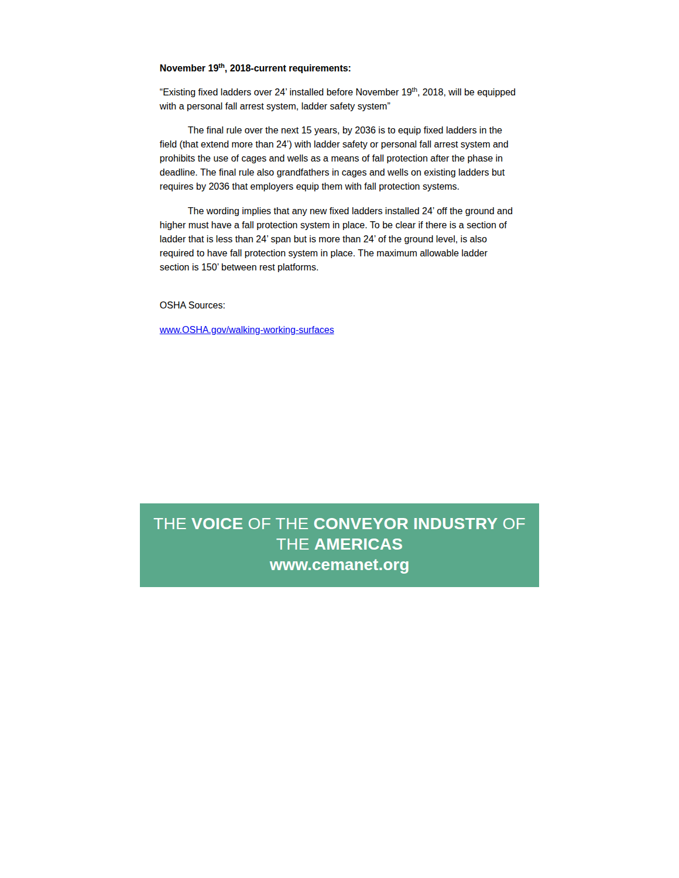November 19th, 2018-current requirements:
“Existing fixed ladders over 24’ installed before November 19th, 2018, will be equipped with a personal fall arrest system, ladder safety system”
The final rule over the next 15 years, by 2036 is to equip fixed ladders in the field (that extend more than 24’) with ladder safety or personal fall arrest system and prohibits the use of cages and wells as a means of fall protection after the phase in deadline. The final rule also grandfathers in cages and wells on existing ladders but requires by 2036 that employers equip them with fall protection systems.
The wording implies that any new fixed ladders installed 24’ off the ground and higher must have a fall protection system in place. To be clear if there is a section of ladder that is less than 24’ span but is more than 24’ of the ground level, is also required to have fall protection system in place. The maximum allowable ladder section is 150’ between rest platforms.
OSHA Sources:
www.OSHA.gov/walking-working-surfaces
THE VOICE OF THE CONVEYOR INDUSTRY OF THE AMERICAS
www.cemanet.org